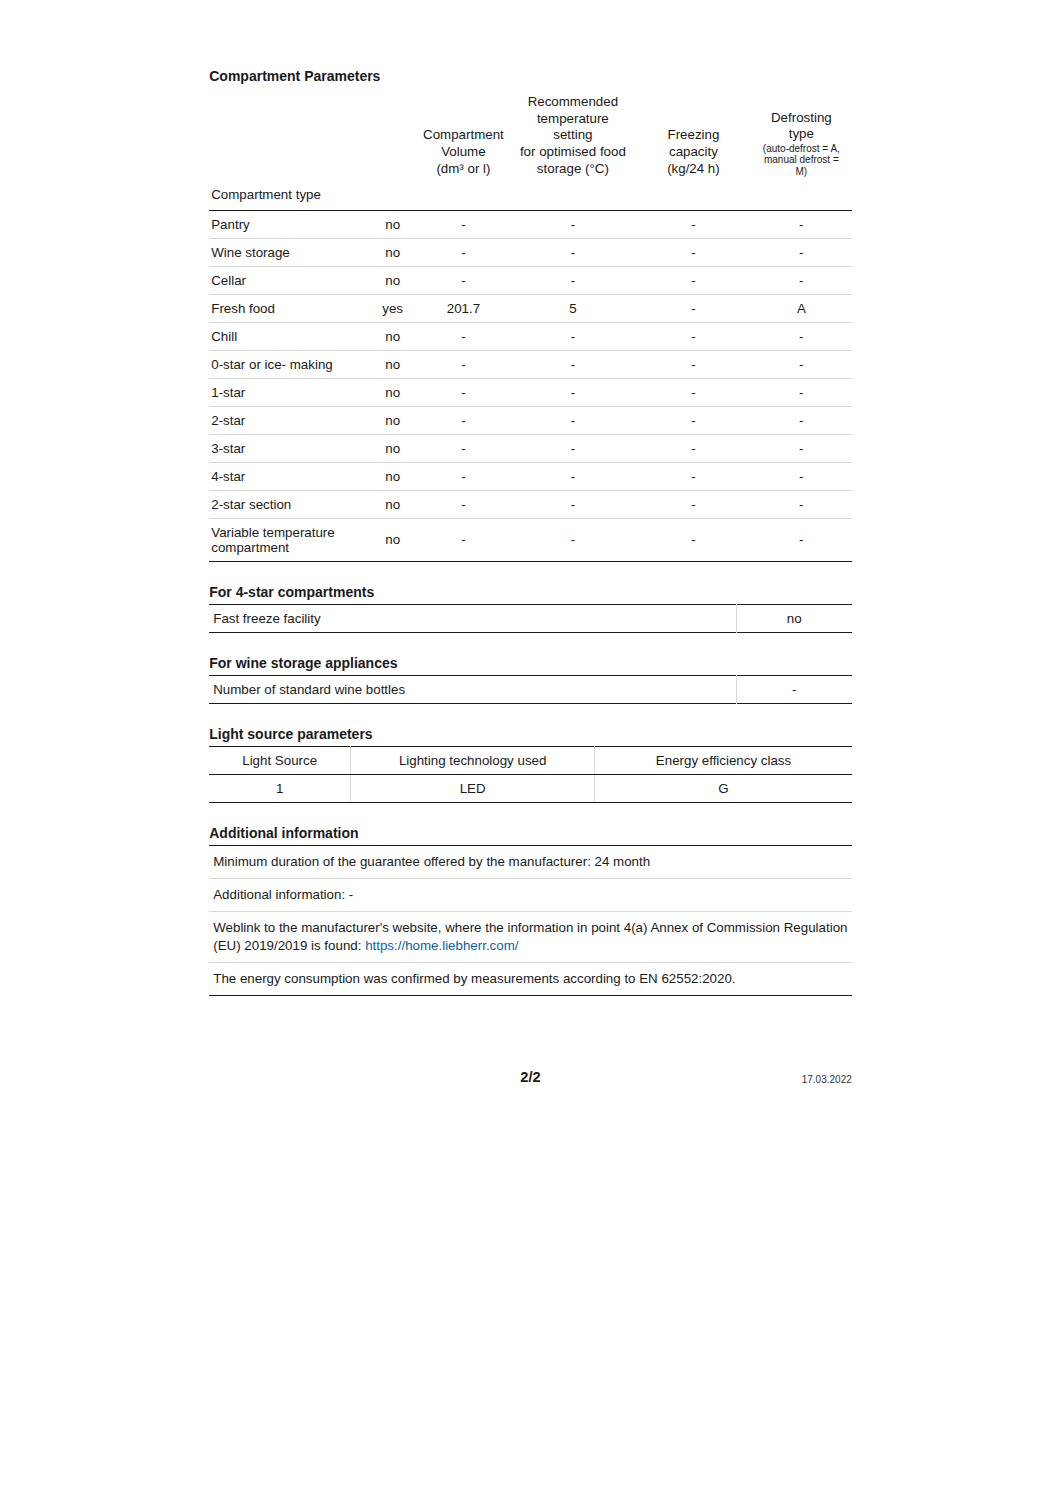Compartment Parameters
| | Compartment Volume (dm³ or l) | Recommended temperature setting for optimised food storage (°C) | Freezing capacity (kg/24 h) | Defrosting type (auto-defrost = A, manual defrost = M) |
| --- | --- | --- | --- | --- |
| Compartment type | | | | |
| Pantry | no | - | - | - | - |
| Wine storage | no | - | - | - | - |
| Cellar | no | - | - | - | - |
| Fresh food | yes | 201.7 | 5 | - | A |
| Chill | no | - | - | - | - |
| 0-star or ice- making | no | - | - | - | - |
| 1-star | no | - | - | - | - |
| 2-star | no | - | - | - | - |
| 3-star | no | - | - | - | - |
| 4-star | no | - | - | - | - |
| 2-star section | no | - | - | - | - |
| Variable temperature compartment | no | - | - | - | - |
For 4-star compartments
| Fast freeze facility | no |
For wine storage appliances
| Number of standard wine bottles | - |
Light source parameters
| Light Source | Lighting technology used | Energy efficiency class |
| --- | --- | --- |
| 1 | LED | G |
Additional information
| Minimum duration of the guarantee offered by the manufacturer: 24 month |
| Additional information: - |
| Weblink to the manufacturer's website, where the information in point 4(a) Annex of Commission Regulation (EU) 2019/2019 is found: https://home.liebherr.com/ |
| The energy consumption was confirmed by measurements according to EN 62552:2020. |
2/2
17.03.2022